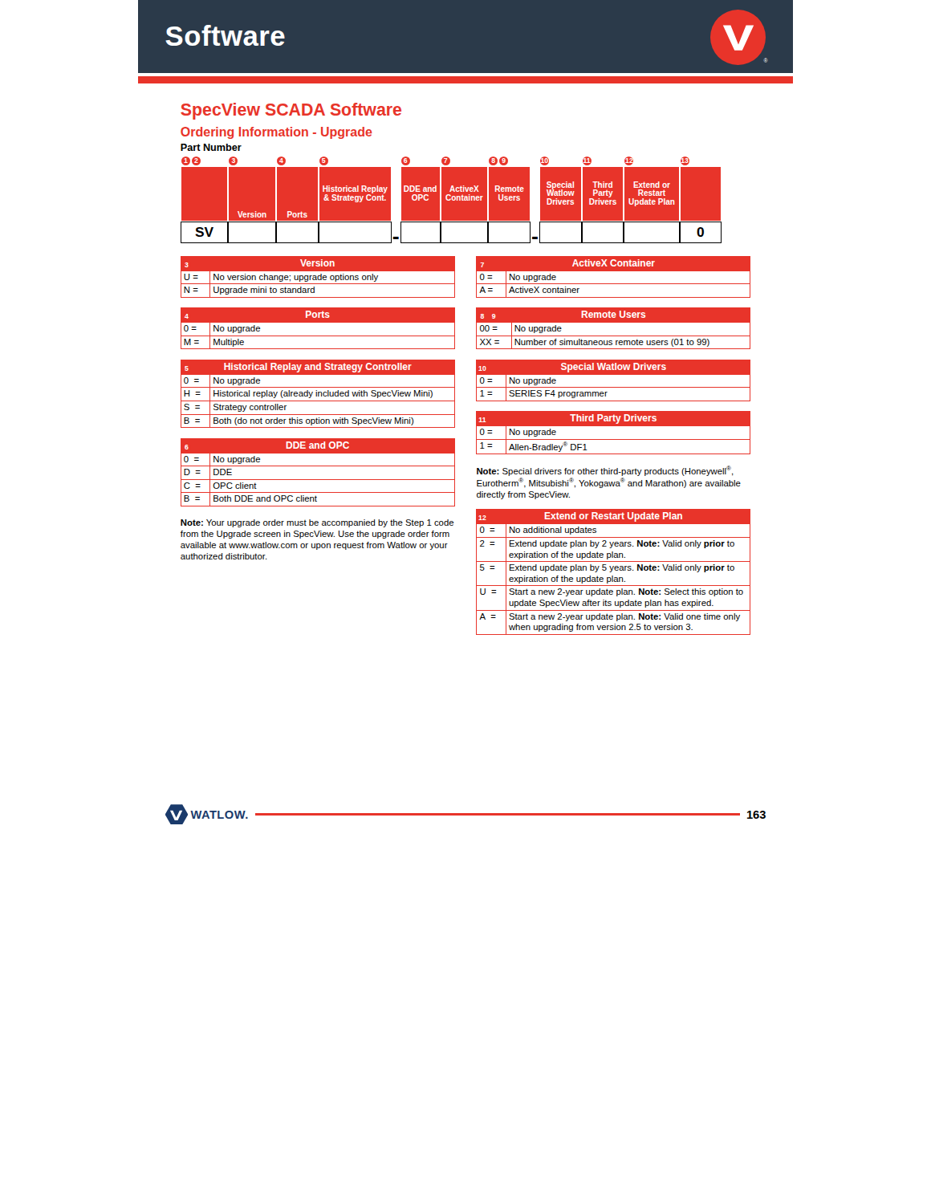Software
®
SpecView SCADA Software
Ordering Information - Upgrade
Part Number
12
SV
3
Version
4
Ports
5
Historical Replay & Strategy Cont.
-
6
DDE and OPC
7
ActiveX Container
89
Remote Users
-
10
Special Watlow Drivers
11
Third Party Drivers
12
Extend or Restart Update Plan
13
0
3 Version
| U = | No version change; upgrade options only |
| N = | Upgrade mini to standard |
4 Ports
| 0 = | No upgrade |
| M = | Multiple |
5 Historical Replay and Strategy Controller
| 0 = | No upgrade |
| H = | Historical replay (already included with SpecView Mini) |
| S = | Strategy controller |
| B = | Both (do not order this option with SpecView Mini) |
6 DDE and OPC
| 0 = | No upgrade |
| D = | DDE |
| C = | OPC client |
| B = | Both DDE and OPC client |
Note: Your upgrade order must be accompanied by the Step 1 code from the Upgrade screen in SpecView. Use the upgrade order form available at www.watlow.com or upon request from Watlow or your authorized distributor.
7 ActiveX Container
| 0 = | No upgrade |
| A = | ActiveX container |
8 9 Remote Users
| 00 = | No upgrade |
| XX = | Number of simultaneous remote users (01 to 99) |
10 Special Watlow Drivers
| 0 = | No upgrade |
| 1 = | SERIES F4 programmer |
11 Third Party Drivers
| 0 = | No upgrade |
| 1 = | Allen-Bradley ® DF1 |
Note: Special drivers for other third-party products (Honeywell®, Eurotherm®, Mitsubishi®, Yokogawa® and Marathon) are available directly from SpecView.
12 Extend or Restart Update Plan
| 0 = | No additional updates |
| 2 = | Extend update plan by 2 years. Note: Valid only prior to expiration of the update plan. |
| 5 = | Extend update plan by 5 years. Note: Valid only prior to expiration of the update plan. |
| U = | Start a new 2-year update plan. Note: Select this option to update SpecView after its update plan has expired. |
| A = | Start a new 2-year update plan. Note: Valid one time only when upgrading from version 2.5 to version 3. |
WATLOW.
163